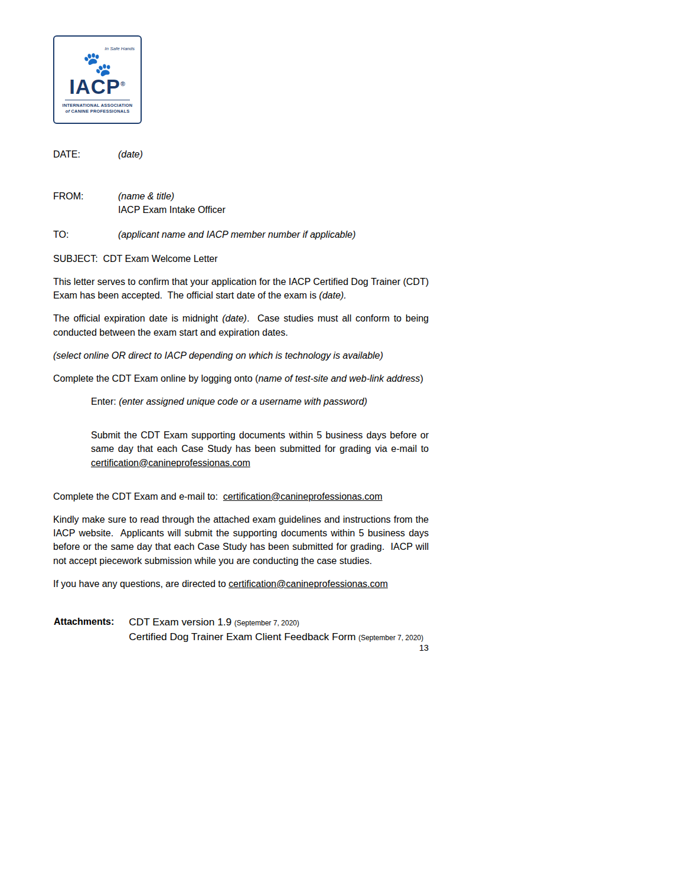In Safe Hands
🐾
IACP®
INTERNATIONAL ASSOCIATION
of CANINE PROFESSIONALS
| DATE: | (date) |
| FROM: | (name & title) IACP Exam Intake Officer |
| TO: | (applicant name and IACP member number if applicable) |
SUBJECT: CDT Exam Welcome Letter
This letter serves to confirm that your application for the IACP Certified Dog Trainer (CDT) Exam has been accepted. The official start date of the exam is (date).
The official expiration date is midnight (date). Case studies must all conform to being conducted between the exam start and expiration dates.
(select online OR direct to IACP depending on which is technology is available)
Complete the CDT Exam online by logging onto (name of test-site and web-link address)
Enter: (enter assigned unique code or a username with password)
Submit the CDT Exam supporting documents within 5 business days before or same day that each Case Study has been submitted for grading via e-mail to certification@canineprofessionas.com
Complete the CDT Exam and e-mail to: certification@canineprofessionas.com
Kindly make sure to read through the attached exam guidelines and instructions from the IACP website. Applicants will submit the supporting documents within 5 business days before or the same day that each Case Study has been submitted for grading. IACP will not accept piecework submission while you are conducting the case studies.
If you have any questions, are directed to certification@canineprofessionas.com
| Attachments: | CDT Exam version 1.9 (September 7, 2020) Certified Dog Trainer Exam Client Feedback Form (September 7, 2020) |
13